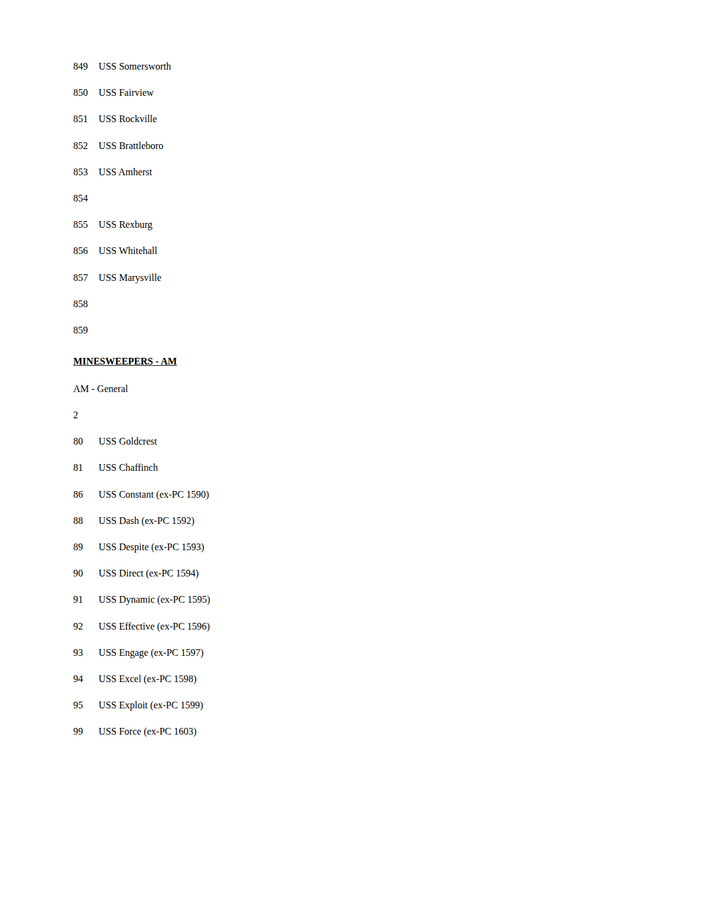849 USS Somersworth
850 USS Fairview
851 USS Rockville
852 USS Brattleboro
853 USS Amherst
854
855 USS Rexburg
856 USS Whitehall
857 USS Marysville
858
859
MINESWEEPERS - AM
AM - General
2
80 USS Goldcrest
81 USS Chaffinch
86 USS Constant (ex-PC 1590)
88 USS Dash (ex-PC 1592)
89 USS Despite (ex-PC 1593)
90 USS Direct (ex-PC 1594)
91 USS Dynamic (ex-PC 1595)
92 USS Effective (ex-PC 1596)
93 USS Engage (ex-PC 1597)
94 USS Excel (ex-PC 1598)
95 USS Exploit (ex-PC 1599)
99 USS Force (ex-PC 1603)